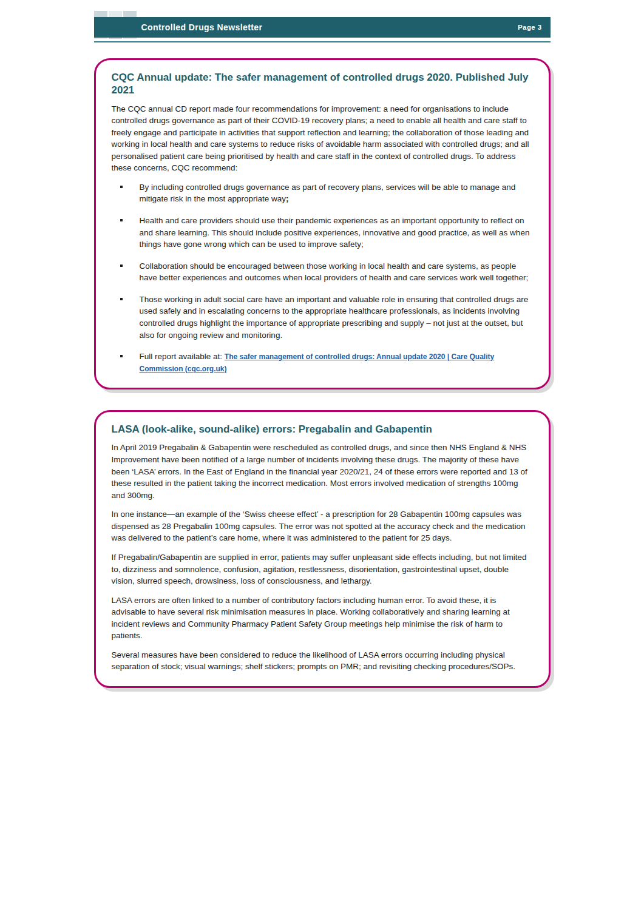Controlled Drugs Newsletter Page 3
CQC Annual update: The safer management of controlled drugs 2020. Published July 2021
The CQC annual CD report made four recommendations for improvement: a need for organisations to include controlled drugs governance as part of their COVID-19 recovery plans; a need to enable all health and care staff to freely engage and participate in activities that support reflection and learning; the collaboration of those leading and working in local health and care systems to reduce risks of avoidable harm associated with controlled drugs; and all personalised patient care being prioritised by health and care staff in the context of controlled drugs. To address these concerns, CQC recommend:
By including controlled drugs governance as part of recovery plans, services will be able to manage and mitigate risk in the most appropriate way;
Health and care providers should use their pandemic experiences as an important opportunity to reflect on and share learning. This should include positive experiences, innovative and good practice, as well as when things have gone wrong which can be used to improve safety;
Collaboration should be encouraged between those working in local health and care systems, as people have better experiences and outcomes when local providers of health and care services work well together;
Those working in adult social care have an important and valuable role in ensuring that controlled drugs are used safely and in escalating concerns to the appropriate healthcare professionals, as incidents involving controlled drugs highlight the importance of appropriate prescribing and supply – not just at the outset, but also for ongoing review and monitoring.
Full report available at: The safer management of controlled drugs: Annual update 2020 | Care Quality Commission (cqc.org.uk)
LASA (look-alike, sound-alike) errors: Pregabalin and Gabapentin
In April 2019 Pregabalin & Gabapentin were rescheduled as controlled drugs, and since then NHS England & NHS Improvement have been notified of a large number of incidents involving these drugs. The majority of these have been ‘LASA’ errors. In the East of England in the financial year 2020/21, 24 of these errors were reported and 13 of these resulted in the patient taking the incorrect medication. Most errors involved medication of strengths 100mg and 300mg.
In one instance—an example of the ‘Swiss cheese effect’ - a prescription for 28 Gabapentin 100mg capsules was dispensed as 28 Pregabalin 100mg capsules. The error was not spotted at the accuracy check and the medication was delivered to the patient’s care home, where it was administered to the patient for 25 days.
If Pregabalin/Gabapentin are supplied in error, patients may suffer unpleasant side effects including, but not limited to, dizziness and somnolence, confusion, agitation, restlessness, disorientation, gastrointestinal upset, double vision, slurred speech, drowsiness, loss of consciousness, and lethargy.
LASA errors are often linked to a number of contributory factors including human error. To avoid these, it is advisable to have several risk minimisation measures in place. Working collaboratively and sharing learning at incident reviews and Community Pharmacy Patient Safety Group meetings help minimise the risk of harm to patients.
Several measures have been considered to reduce the likelihood of LASA errors occurring including physical separation of stock; visual warnings; shelf stickers; prompts on PMR; and revisiting checking procedures/SOPs.